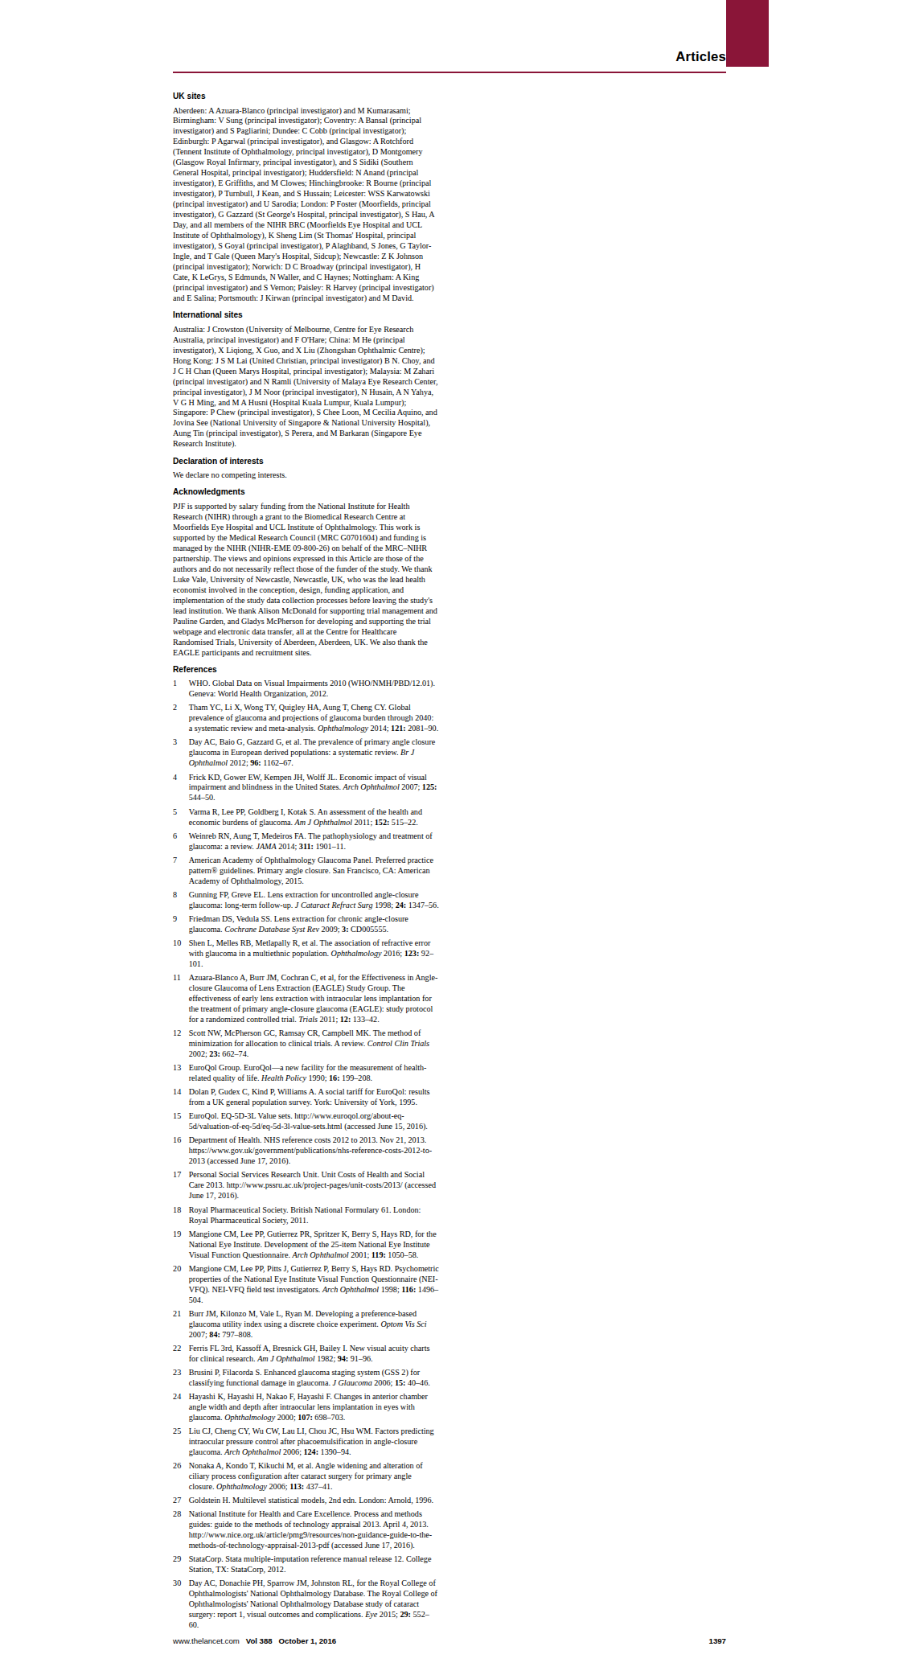Articles
UK sites
Aberdeen: A Azuara-Blanco (principal investigator) and M Kumarasami; Birmingham: V Sung (principal investigator); Coventry: A Bansal (principal investigator) and S Pagliarini; Dundee: C Cobb (principal investigator); Edinburgh: P Agarwal (principal investigator), and Glasgow: A Rotchford (Tennent Institute of Ophthalmology, principal investigator), D Montgomery (Glasgow Royal Infirmary, principal investigator), and S Sidiki (Southern General Hospital, principal investigator); Huddersfield: N Anand (principal investigator), E Griffiths, and M Clowes; Hinchingbrooke: R Bourne (principal investigator), P Turnbull, J Kean, and S Hussain; Leicester: WSS Karwatowski (principal investigator) and U Sarodia; London: P Foster (Moorfields, principal investigator), G Gazzard (St George's Hospital, principal investigator), S Hau, A Day, and all members of the NIHR BRC (Moorfields Eye Hospital and UCL Institute of Ophthalmology), K Sheng Lim (St Thomas' Hospital, principal investigator), S Goyal (principal investigator), P Alaghband, S Jones, G Taylor-Ingle, and T Gale (Queen Mary's Hospital, Sidcup); Newcastle: Z K Johnson (principal investigator); Norwich: D C Broadway (principal investigator), H Cate, K LeGrys, S Edmunds, N Waller, and C Haynes; Nottingham: A King (principal investigator) and S Vernon; Paisley: R Harvey (principal investigator) and E Salina; Portsmouth: J Kirwan (principal investigator) and M David.
International sites
Australia: J Crowston (University of Melbourne, Centre for Eye Research Australia, principal investigator) and F O'Hare; China: M He (principal investigator), X Liqiong, X Guo, and X Liu (Zhongshan Ophthalmic Centre); Hong Kong: J S M Lai (United Christian, principal investigator) B N. Choy, and J C H Chan (Queen Marys Hospital, principal investigator); Malaysia: M Zahari (principal investigator) and N Ramli (University of Malaya Eye Research Center, principal investigator), J M Noor (principal investigator), N Husain, A N Yahya, V G H Ming, and M A Husni (Hospital Kuala Lumpur, Kuala Lumpur); Singapore: P Chew (principal investigator), S Chee Loon, M Cecilia Aquino, and Jovina See (National University of Singapore & National University Hospital), Aung Tin (principal investigator), S Perera, and M Barkaran (Singapore Eye Research Institute).
Declaration of interests
We declare no competing interests.
Acknowledgments
PJF is supported by salary funding from the National Institute for Health Research (NIHR) through a grant to the Biomedical Research Centre at Moorfields Eye Hospital and UCL Institute of Ophthalmology. This work is supported by the Medical Research Council (MRC G0701604) and funding is managed by the NIHR (NIHR-EME 09-800-26) on behalf of the MRC–NIHR partnership. The views and opinions expressed in this Article are those of the authors and do not necessarily reflect those of the funder of the study. We thank Luke Vale, University of Newcastle, Newcastle, UK, who was the lead health economist involved in the conception, design, funding application, and implementation of the study data collection processes before leaving the study's lead institution. We thank Alison McDonald for supporting trial management and Pauline Garden, and Gladys McPherson for developing and supporting the trial webpage and electronic data transfer, all at the Centre for Healthcare Randomised Trials, University of Aberdeen, Aberdeen, UK. We also thank the EAGLE participants and recruitment sites.
References
WHO. Global Data on Visual Impairments 2010 (WHO/NMH/PBD/12.01). Geneva: World Health Organization, 2012.
Tham YC, Li X, Wong TY, Quigley HA, Aung T, Cheng CY. Global prevalence of glaucoma and projections of glaucoma burden through 2040: a systematic review and meta-analysis. Ophthalmology 2014; 121: 2081–90.
Day AC, Baio G, Gazzard G, et al. The prevalence of primary angle closure glaucoma in European derived populations: a systematic review. Br J Ophthalmol 2012; 96: 1162–67.
Frick KD, Gower EW, Kempen JH, Wolff JL. Economic impact of visual impairment and blindness in the United States. Arch Ophthalmol 2007; 125: 544–50.
Varma R, Lee PP, Goldberg I, Kotak S. An assessment of the health and economic burdens of glaucoma. Am J Ophthalmol 2011; 152: 515–22.
Weinreb RN, Aung T, Medeiros FA. The pathophysiology and treatment of glaucoma: a review. JAMA 2014; 311: 1901–11.
American Academy of Ophthalmology Glaucoma Panel. Preferred practice pattern® guidelines. Primary angle closure. San Francisco, CA: American Academy of Ophthalmology, 2015.
Gunning FP, Greve EL. Lens extraction for uncontrolled angle-closure glaucoma: long-term follow-up. J Cataract Refract Surg 1998; 24: 1347–56.
Friedman DS, Vedula SS. Lens extraction for chronic angle-closure glaucoma. Cochrane Database Syst Rev 2009; 3: CD005555.
Shen L, Melles RB, Metlapally R, et al. The association of refractive error with glaucoma in a multiethnic population. Ophthalmology 2016; 123: 92–101.
Azuara-Blanco A, Burr JM, Cochran C, et al, for the Effectiveness in Angle-closure Glaucoma of Lens Extraction (EAGLE) Study Group. The effectiveness of early lens extraction with intraocular lens implantation for the treatment of primary angle-closure glaucoma (EAGLE): study protocol for a randomized controlled trial. Trials 2011; 12: 133–42.
Scott NW, McPherson GC, Ramsay CR, Campbell MK. The method of minimization for allocation to clinical trials. A review. Control Clin Trials 2002; 23: 662–74.
EuroQol Group. EuroQol—a new facility for the measurement of health-related quality of life. Health Policy 1990; 16: 199–208.
Dolan P, Gudex C, Kind P, Williams A. A social tariff for EuroQol: results from a UK general population survey. York: University of York, 1995.
EuroQol. EQ-5D-3L Value sets. http://www.euroqol.org/about-eq-5d/valuation-of-eq-5d/eq-5d-3l-value-sets.html (accessed June 15, 2016).
Department of Health. NHS reference costs 2012 to 2013. Nov 21, 2013. https://www.gov.uk/government/publications/nhs-reference-costs-2012-to-2013 (accessed June 17, 2016).
Personal Social Services Research Unit. Unit Costs of Health and Social Care 2013. http://www.pssru.ac.uk/project-pages/unit-costs/2013/ (accessed June 17, 2016).
Royal Pharmaceutical Society. British National Formulary 61. London: Royal Pharmaceutical Society, 2011.
Mangione CM, Lee PP, Gutierrez PR, Spritzer K, Berry S, Hays RD, for the National Eye Institute. Development of the 25-item National Eye Institute Visual Function Questionnaire. Arch Ophthalmol 2001; 119: 1050–58.
Mangione CM, Lee PP, Pitts J, Gutierrez P, Berry S, Hays RD. Psychometric properties of the National Eye Institute Visual Function Questionnaire (NEI-VFQ). NEI-VFQ field test investigators. Arch Ophthalmol 1998; 116: 1496–504.
Burr JM, Kilonzo M, Vale L, Ryan M. Developing a preference-based glaucoma utility index using a discrete choice experiment. Optom Vis Sci 2007; 84: 797–808.
Ferris FL 3rd, Kassoff A, Bresnick GH, Bailey I. New visual acuity charts for clinical research. Am J Ophthalmol 1982; 94: 91–96.
Brusini P, Filacorda S. Enhanced glaucoma staging system (GSS 2) for classifying functional damage in glaucoma. J Glaucoma 2006; 15: 40–46.
Hayashi K, Hayashi H, Nakao F, Hayashi F. Changes in anterior chamber angle width and depth after intraocular lens implantation in eyes with glaucoma. Ophthalmology 2000; 107: 698–703.
Liu CJ, Cheng CY, Wu CW, Lau LI, Chou JC, Hsu WM. Factors predicting intraocular pressure control after phacoemulsification in angle-closure glaucoma. Arch Ophthalmol 2006; 124: 1390–94.
Nonaka A, Kondo T, Kikuchi M, et al. Angle widening and alteration of ciliary process configuration after cataract surgery for primary angle closure. Ophthalmology 2006; 113: 437–41.
Goldstein H. Multilevel statistical models, 2nd edn. London: Arnold, 1996.
National Institute for Health and Care Excellence. Process and methods guides: guide to the methods of technology appraisal 2013. April 4, 2013. http://www.nice.org.uk/article/pmg9/resources/non-guidance-guide-to-the-methods-of-technology-appraisal-2013-pdf (accessed June 17, 2016).
StataCorp. Stata multiple-imputation reference manual release 12. College Station, TX: StataCorp, 2012.
Day AC, Donachie PH, Sparrow JM, Johnston RL, for the Royal College of Ophthalmologists' National Ophthalmology Database. The Royal College of Ophthalmologists' National Ophthalmology Database study of cataract surgery: report 1, visual outcomes and complications. Eye 2015; 29: 552–60.
www.thelancet.com Vol 388 October 1, 2016
1397